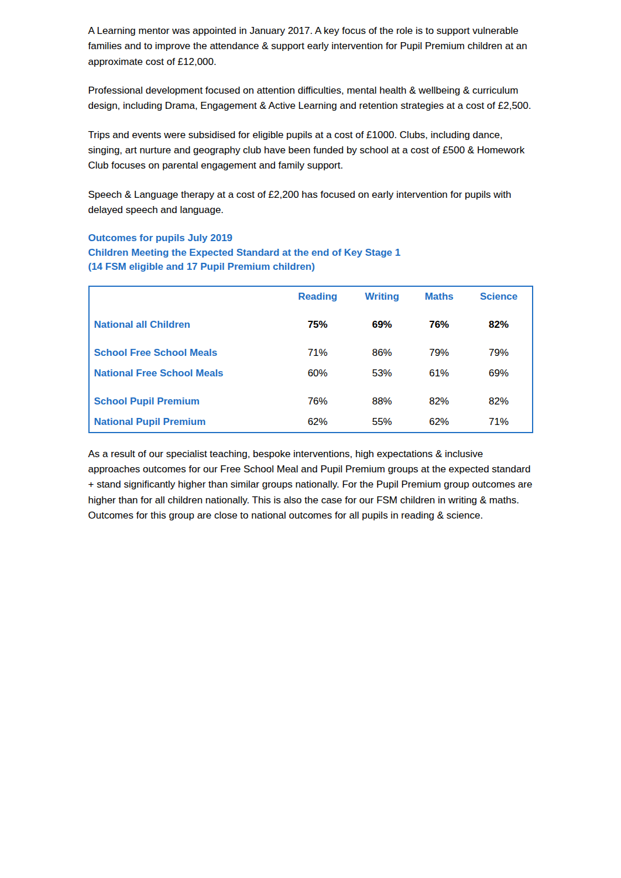A Learning mentor was appointed in January 2017. A key focus of the role is to support vulnerable families and to improve the attendance & support early intervention for Pupil Premium children at an approximate cost of £12,000.
Professional development focused on attention difficulties, mental health & wellbeing & curriculum design, including Drama, Engagement & Active Learning and retention strategies at a cost of £2,500.
Trips and events were subsidised for eligible pupils at a cost of £1000. Clubs, including dance, singing, art nurture and geography club have been funded by school at a cost of £500 & Homework Club focuses on parental engagement and family support.
Speech & Language therapy at a cost of £2,200 has focused on early intervention for pupils with delayed speech and language.
Outcomes for pupils July 2019
Children Meeting the Expected Standard at the end of Key Stage 1
(14 FSM eligible and 17 Pupil Premium children)
| | Reading | Writing | Maths | Science |
| --- | --- | --- | --- | --- |
| National all Children | 75% | 69% | 76% | 82% |
| School Free School Meals | 71% | 86% | 79% | 79% |
| National Free School Meals | 60% | 53% | 61% | 69% |
| School Pupil Premium | 76% | 88% | 82% | 82% |
| National Pupil Premium | 62% | 55% | 62% | 71% |
As a result of our specialist teaching, bespoke interventions, high expectations & inclusive approaches outcomes for our Free School Meal and Pupil Premium groups at the expected standard + stand significantly higher than similar groups nationally. For the Pupil Premium group outcomes are higher than for all children nationally. This is also the case for our FSM children in writing & maths. Outcomes for this group are close to national outcomes for all pupils in reading & science.